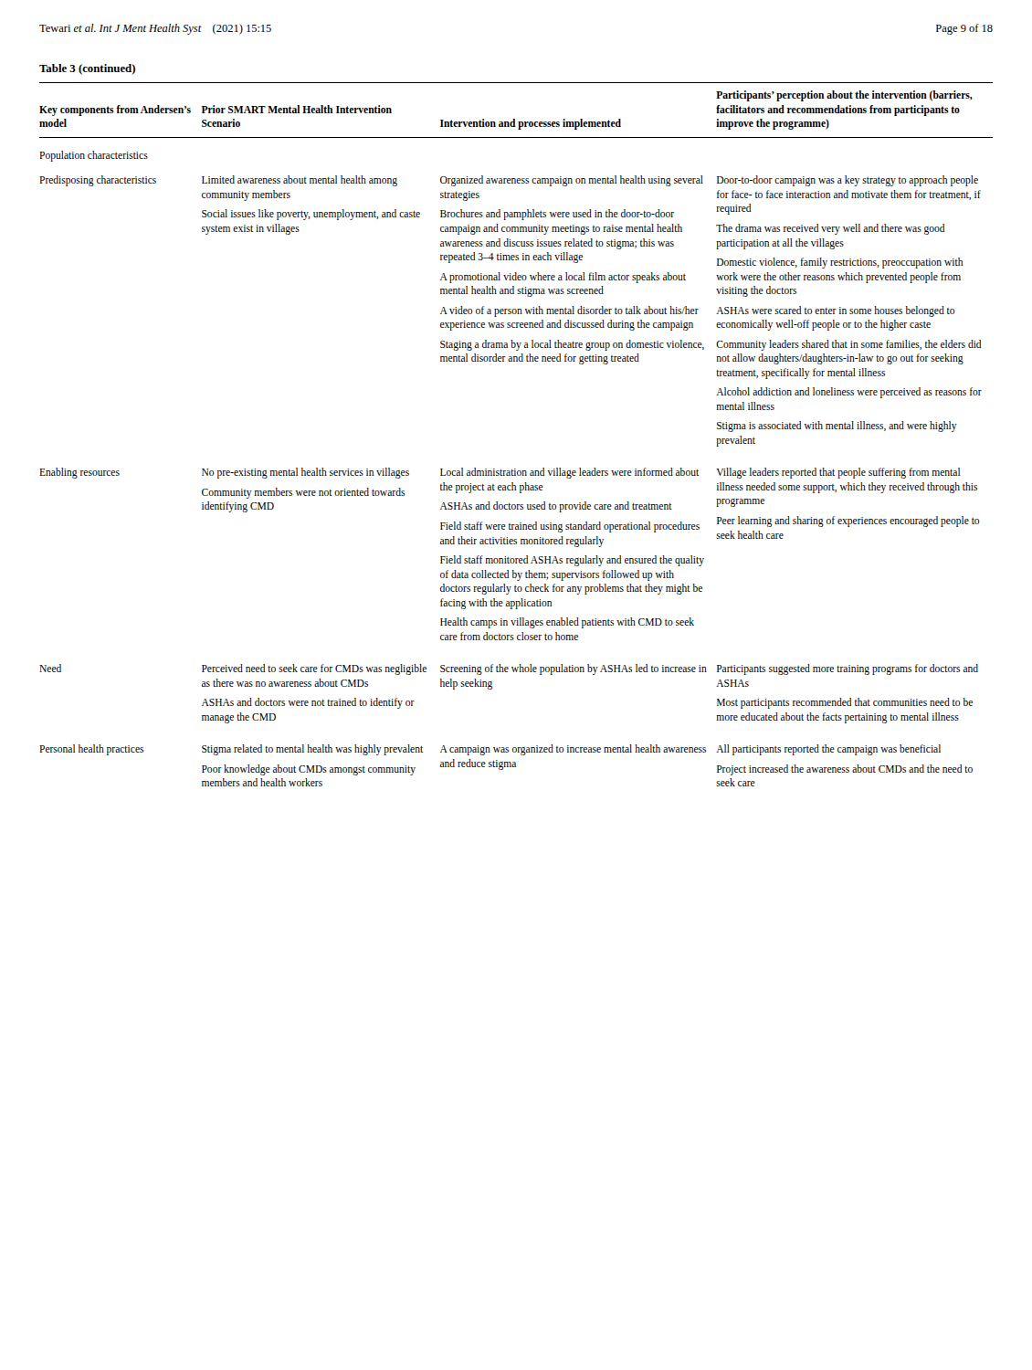Tewari et al. Int J Ment Health Syst (2021) 15:15
Page 9 of 18
Table 3 (continued)
| Key components from Andersen’s model | Prior SMART Mental Health Intervention Scenario | Intervention and processes implemented | Participants’ perception about the intervention (barriers, facilitators and recommendations from participants to improve the programme) |
| --- | --- | --- | --- |
| Population characteristics |
| Predisposing characteristics | Limited awareness about mental health among community members Social issues like poverty, unemployment, and caste system exist in villages | Organized awareness campaign on mental health using several strategies Brochures and pamphlets were used in the door-to-door campaign and community meetings to raise mental health awareness and discuss issues related to stigma; this was repeated 3–4 times in each village A promotional video where a local film actor speaks about mental health and stigma was screened A video of a person with mental disorder to talk about his/her experience was screened and discussed during the campaign Staging a drama by a local theatre group on domestic violence, mental disorder and the need for getting treated | Door-to-door campaign was a key strategy to approach people for face- to face interaction and motivate them for treatment, if required The drama was received very well and there was good participation at all the villages Domestic violence, family restrictions, preoccupation with work were the other reasons which prevented people from visiting the doctors ASHAs were scared to enter in some houses belonged to economically well-off people or to the higher caste Community leaders shared that in some families, the elders did not allow daughters/daughters-in-law to go out for seeking treatment, specifically for mental illness Alcohol addiction and loneliness were perceived as reasons for mental illness Stigma is associated with mental illness, and were highly prevalent |
| Enabling resources | No pre-existing mental health services in villages Community members were not oriented towards identifying CMD | Local administration and village leaders were informed about the project at each phase ASHAs and doctors used to provide care and treatment Field staff were trained using standard operational procedures and their activities monitored regularly Field staff monitored ASHAs regularly and ensured the quality of data collected by them; supervisors followed up with doctors regularly to check for any problems that they might be facing with the application Health camps in villages enabled patients with CMD to seek care from doctors closer to home | Village leaders reported that people suffering from mental illness needed some support, which they received through this programme Peer learning and sharing of experiences encouraged people to seek health care |
| Need | Perceived need to seek care for CMDs was negligible as there was no awareness about CMDs ASHAs and doctors were not trained to identify or manage the CMD | Screening of the whole population by ASHAs led to increase in help seeking | Participants suggested more training programs for doctors and ASHAs Most participants recommended that communities need to be more educated about the facts pertaining to mental illness |
| Personal health practices | Stigma related to mental health was highly prevalent Poor knowledge about CMDs amongst community members and health workers | A campaign was organized to increase mental health awareness and reduce stigma | All participants reported the campaign was beneficial Project increased the awareness about CMDs and the need to seek care |